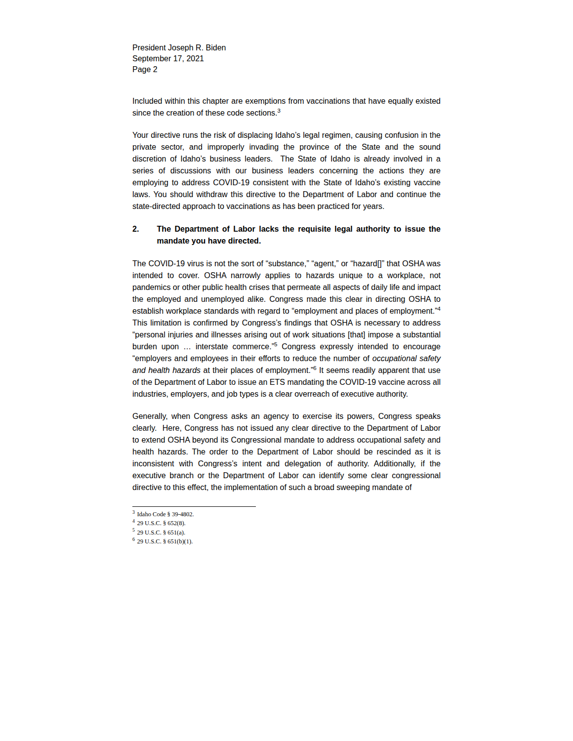President Joseph R. Biden
September 17, 2021
Page 2
Included within this chapter are exemptions from vaccinations that have equally existed since the creation of these code sections.3
Your directive runs the risk of displacing Idaho’s legal regimen, causing confusion in the private sector, and improperly invading the province of the State and the sound discretion of Idaho’s business leaders. The State of Idaho is already involved in a series of discussions with our business leaders concerning the actions they are employing to address COVID-19 consistent with the State of Idaho’s existing vaccine laws. You should withdraw this directive to the Department of Labor and continue the state-directed approach to vaccinations as has been practiced for years.
2. The Department of Labor lacks the requisite legal authority to issue the mandate you have directed.
The COVID-19 virus is not the sort of “substance,” “agent,” or “hazard[]” that OSHA was intended to cover. OSHA narrowly applies to hazards unique to a workplace, not pandemics or other public health crises that permeate all aspects of daily life and impact the employed and unemployed alike. Congress made this clear in directing OSHA to establish workplace standards with regard to “employment and places of employment.”4 This limitation is confirmed by Congress’s findings that OSHA is necessary to address “personal injuries and illnesses arising out of work situations [that] impose a substantial burden upon … interstate commerce.”5 Congress expressly intended to encourage “employers and employees in their efforts to reduce the number of occupational safety and health hazards at their places of employment.”6 It seems readily apparent that use of the Department of Labor to issue an ETS mandating the COVID-19 vaccine across all industries, employers, and job types is a clear overreach of executive authority.
Generally, when Congress asks an agency to exercise its powers, Congress speaks clearly. Here, Congress has not issued any clear directive to the Department of Labor to extend OSHA beyond its Congressional mandate to address occupational safety and health hazards. The order to the Department of Labor should be rescinded as it is inconsistent with Congress’s intent and delegation of authority. Additionally, if the executive branch or the Department of Labor can identify some clear congressional directive to this effect, the implementation of such a broad sweeping mandate of
3 Idaho Code § 39-4802.
4 29 U.S.C. § 652(8).
5 29 U.S.C. § 651(a).
6 29 U.S.C. § 651(b)(1).